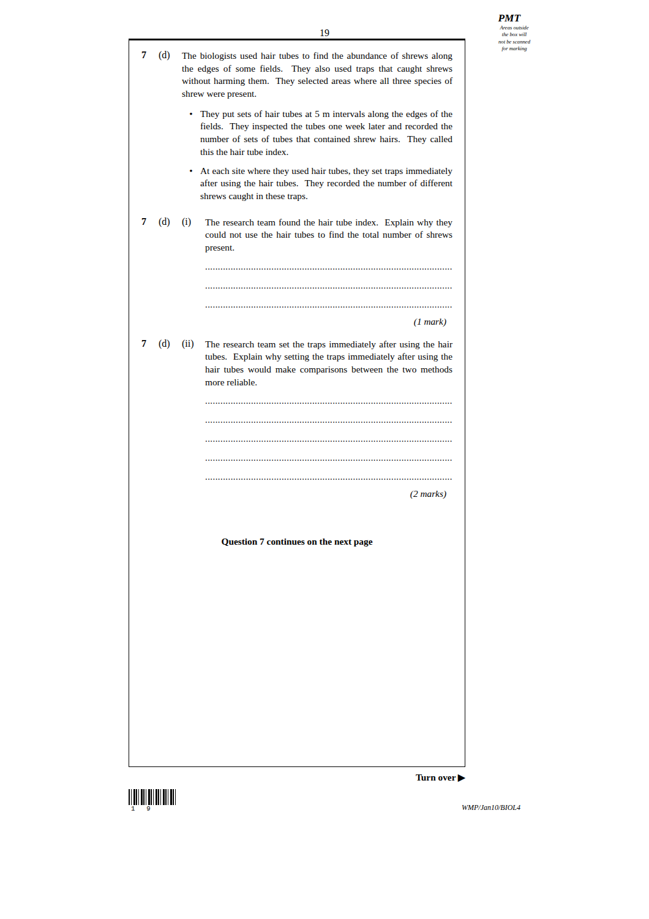PMT
19
Areas outside
the box will
not be scanned
for marking
7
(d)
The biologists used hair tubes to find the abundance of shrews along the edges of some fields. They also used traps that caught shrews without harming them. They selected areas where all three species of shrew were present.
• They put sets of hair tubes at 5 m intervals along the edges of the fields. They inspected the tubes one week later and recorded the number of sets of tubes that contained shrew hairs. They called this the hair tube index.
• At each site where they used hair tubes, they set traps immediately after using the hair tubes. They recorded the number of different shrews caught in these traps.
7
(d)
(i)
The research team found the hair tube index. Explain why they could not use the hair tubes to find the total number of shrews present.
.............................................................................................................................
.............................................................................................................................
.............................................................................................................................
(1 mark)
7
(d)
(ii)
The research team set the traps immediately after using the hair tubes. Explain why setting the traps immediately after using the hair tubes would make comparisons between the two methods more reliable.
.............................................................................................................................
.............................................................................................................................
.............................................................................................................................
.............................................................................................................................
.............................................................................................................................
(2 marks)
Question 7 continues on the next page
Turn over ▶
1 9
WMP/Jan10/BIOL4